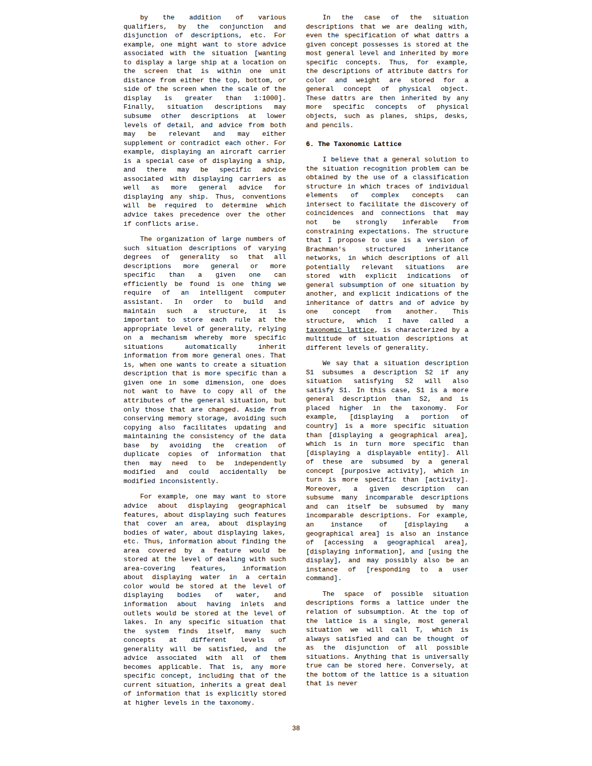by the addition of various qualifiers, by the conjunction and disjunction of descriptions, etc. For example, one might want to store advice associated with the situation [wanting to display a large ship at a location on the screen that is within one unit distance from either the top, bottom, or side of the screen when the scale of the display is greater than 1:1000]. Finally, situation descriptions may subsume other descriptions at lower levels of detail, and advice from both may be relevant and may either supplement or contradict each other. For example, displaying an aircraft carrier is a special case of displaying a ship, and there may be specific advice associated with displaying carriers as well as more general advice for displaying any ship. Thus, conventions will be required to determine which advice takes precedence over the other if conflicts arise.
The organization of large numbers of such situation descriptions of varying degrees of generality so that all descriptions more general or more specific than a given one can efficiently be found is one thing we require of an intelligent computer assistant. In order to build and maintain such a structure, it is important to store each rule at the appropriate level of generality, relying on a mechanism whereby more specific situations automatically inherit information from more general ones. That is, when one wants to create a situation description that is more specific than a given one in some dimension, one does not want to have to copy all of the attributes of the general situation, but only those that are changed. Aside from conserving memory storage, avoiding such copying also facilitates updating and maintaining the consistency of the data base by avoiding the creation of duplicate copies of information that then may need to be independently modified and could accidentally be modified inconsistently.
For example, one may want to store advice about displaying geographical features, about displaying such features that cover an area, about displaying bodies of water, about displaying lakes, etc. Thus, information about finding the area covered by a feature would be stored at the level of dealing with such area-covering features, information about displaying water in a certain color would be stored at the level of displaying bodies of water, and information about having inlets and outlets would be stored at the level of lakes. In any specific situation that the system finds itself, many such concepts at different levels of generality will be satisfied, and the advice associated with all of them becomes applicable. That is, any more specific concept, including that of the current situation, inherits a great deal of information that is explicitly stored at higher levels in the taxonomy.
In the case of the situation descriptions that we are dealing with, even the specification of what dattrs a given concept possesses is stored at the most general level and inherited by more specific concepts. Thus, for example, the descriptions of attribute dattrs for color and weight are stored for a general concept of physical object. These dattrs are then inherited by any more specific concepts of physical objects, such as planes, ships, desks, and pencils.
6. The Taxonomic Lattice
I believe that a general solution to the situation recognition problem can be obtained by the use of a classification structure in which traces of individual elements of complex concepts can intersect to facilitate the discovery of coincidences and connections that may not be strongly inferable from constraining expectations. The structure that I propose to use is a version of Brachman's structured inheritance networks, in which descriptions of all potentially relevant situations are stored with explicit indications of general subsumption of one situation by another, and explicit indications of the inheritance of dattrs and of advice by one concept from another. This structure, which I have called a taxonomic lattice, is characterized by a multitude of situation descriptions at different levels of generality.
We say that a situation description S1 subsumes a description S2 if any situation satisfying S2 will also satisfy S1. In this case, S1 is a more general description than S2, and is placed higher in the taxonomy. For example, [displaying a portion of country] is a more specific situation than [displaying a geographical area], which is in turn more specific than [displaying a displayable entity]. All of these are subsumed by a general concept [purposive activity], which in turn is more specific than [activity]. Moreover, a given description can subsume many incomparable descriptions and can itself be subsumed by many incomparable descriptions. For example, an instance of [displaying a geographical area] is also an instance of [accessing a geographical area], [displaying information], and [using the display], and may possibly also be an instance of [responding to a user command].
The space of possible situation descriptions forms a lattice under the relation of subsumption. At the top of the lattice is a single, most general situation we will call T, which is always satisfied and can be thought of as the disjunction of all possible situations. Anything that is universally true can be stored here. Conversely, at the bottom of the lattice is a situation that is never
38